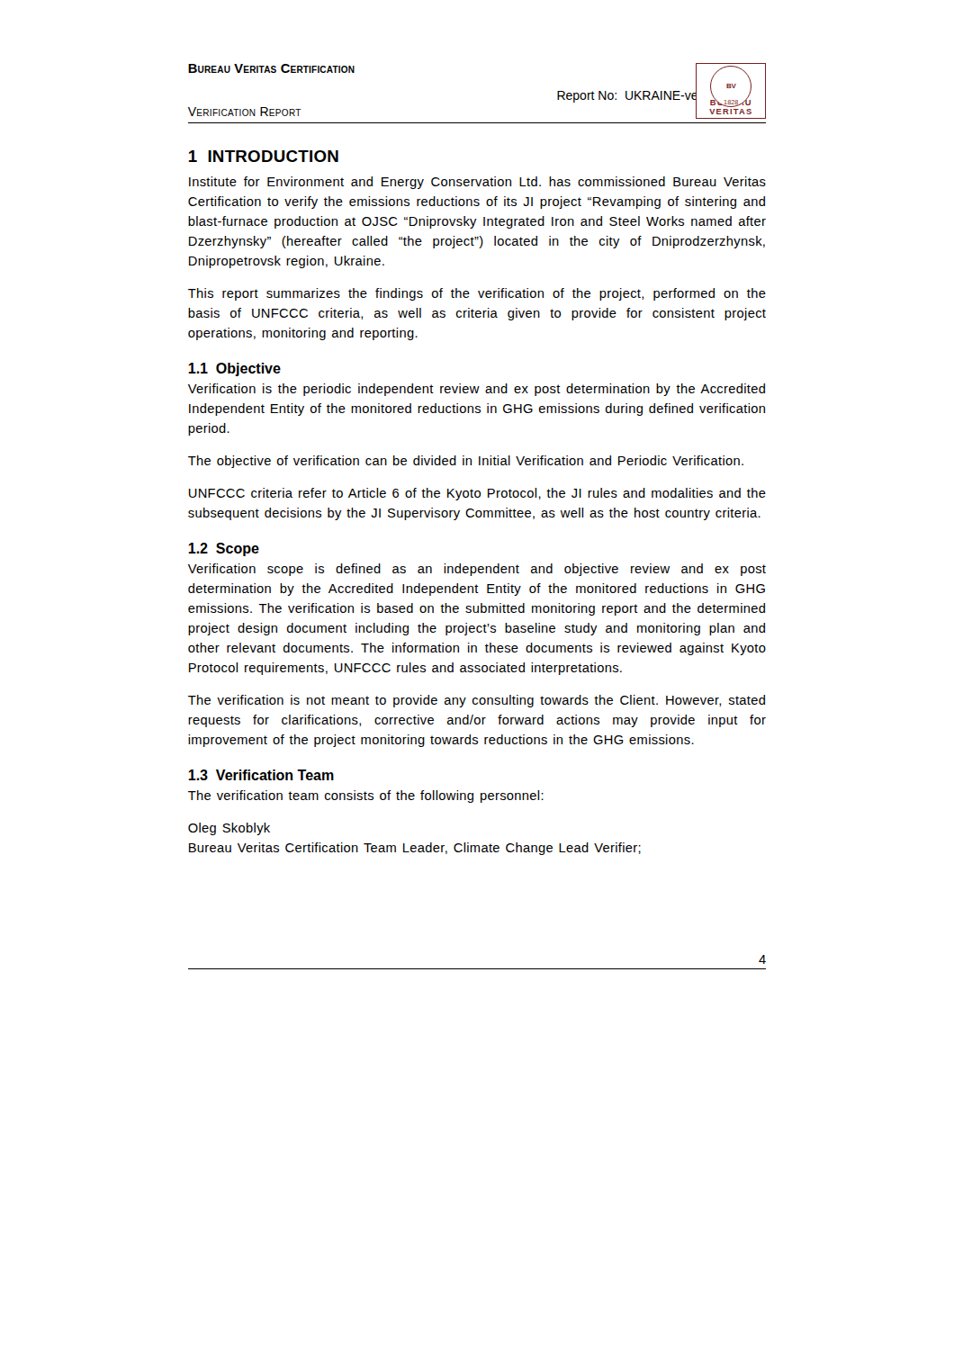Bureau Veritas Certification
Report No: UKRAINE-ver/0263/2011
Verification Report
BV
1828
BUREAU
VERITAS
1 INTRODUCTION
Institute for Environment and Energy Conservation Ltd. has commissioned Bureau Veritas Certification to verify the emissions reductions of its JI project “Revamping of sintering and blast-furnace production at OJSC “Dniprovsky Integrated Iron and Steel Works named after Dzerzhynsky” (hereafter called “the project”) located in the city of Dniprodzerzhynsk, Dnipropetrovsk region, Ukraine.
This report summarizes the findings of the verification of the project, performed on the basis of UNFCCC criteria, as well as criteria given to provide for consistent project operations, monitoring and reporting.
1.1 Objective
Verification is the periodic independent review and ex post determination by the Accredited Independent Entity of the monitored reductions in GHG emissions during defined verification period.
The objective of verification can be divided in Initial Verification and Periodic Verification.
UNFCCC criteria refer to Article 6 of the Kyoto Protocol, the JI rules and modalities and the subsequent decisions by the JI Supervisory Committee, as well as the host country criteria.
1.2 Scope
Verification scope is defined as an independent and objective review and ex post determination by the Accredited Independent Entity of the monitored reductions in GHG emissions. The verification is based on the submitted monitoring report and the determined project design document including the project’s baseline study and monitoring plan and other relevant documents. The information in these documents is reviewed against Kyoto Protocol requirements, UNFCCC rules and associated interpretations.
The verification is not meant to provide any consulting towards the Client. However, stated requests for clarifications, corrective and/or forward actions may provide input for improvement of the project monitoring towards reductions in the GHG emissions.
1.3 Verification Team
The verification team consists of the following personnel:
Oleg Skoblyk
Bureau Veritas Certification Team Leader, Climate Change Lead Verifier;
4